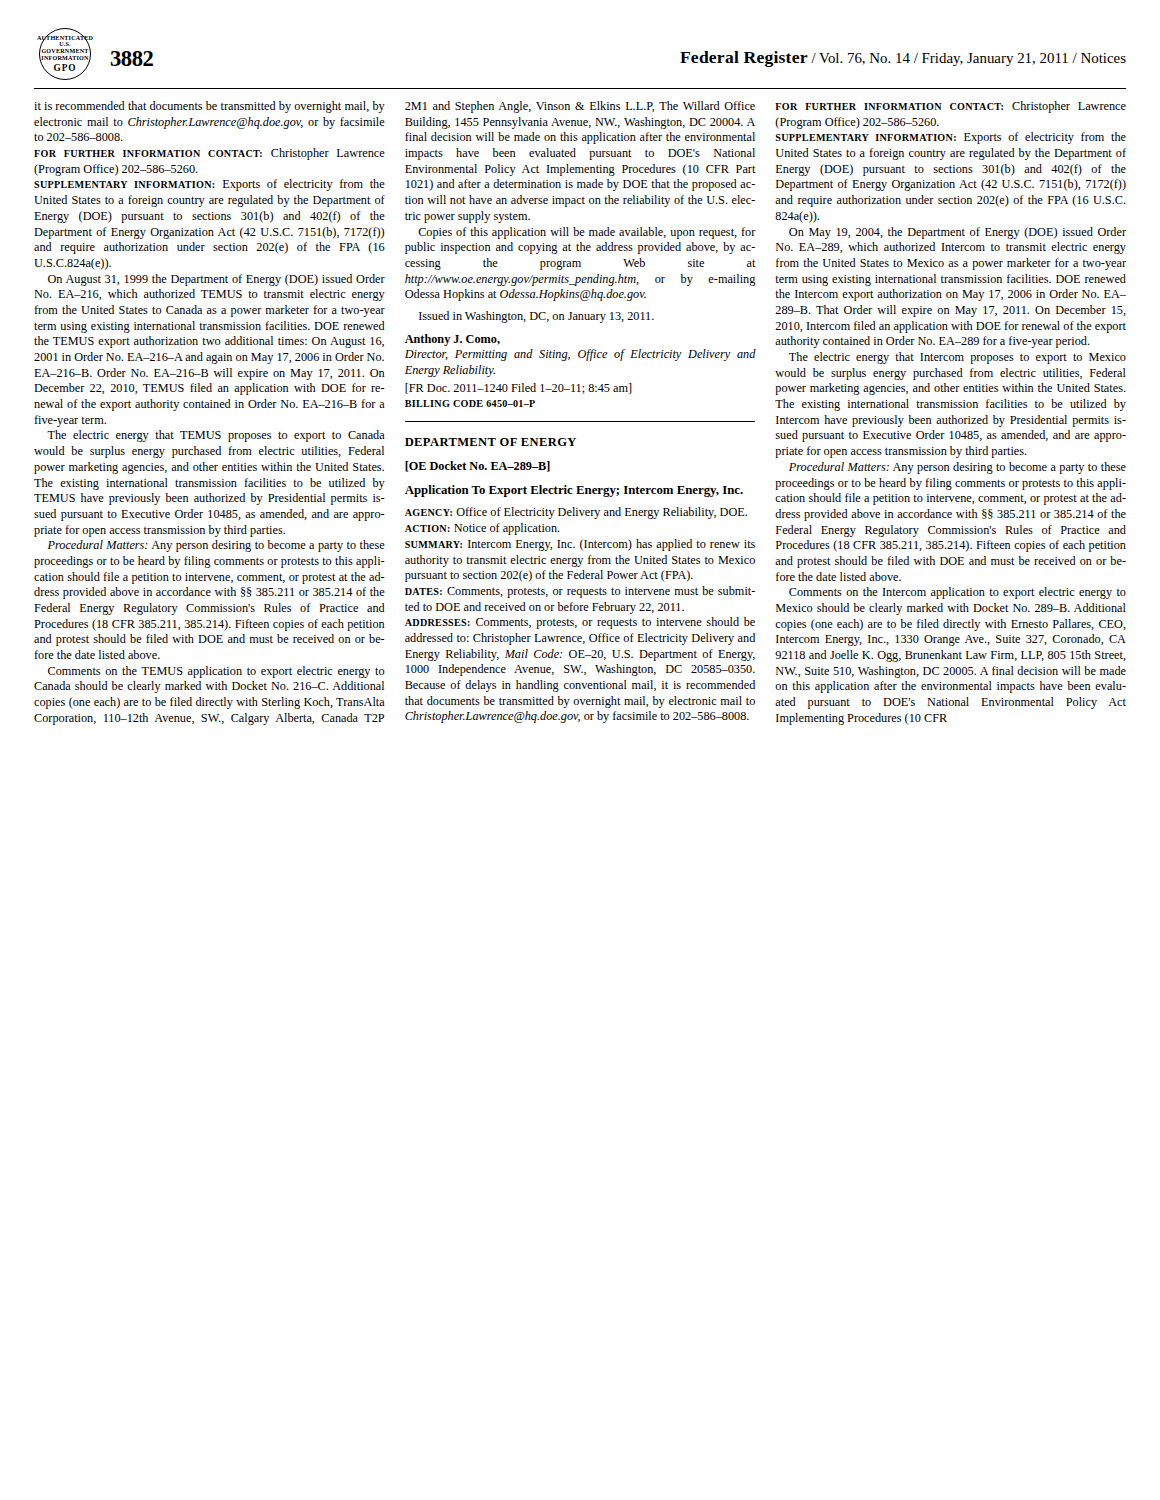Authenticated U.S. Government Information GPO
3882
Federal Register / Vol. 76, No. 14 / Friday, January 21, 2011 / Notices
it is recommended that documents be transmitted by overnight mail, by electronic mail to Christopher.Lawrence@hq.doe.gov, or by facsimile to 202–586–8008.
For Further Information Contact: Christopher Lawrence (Program Office) 202–586–5260.
Supplementary Information: Exports of electricity from the United States to a foreign country are regulated by the Department of Energy (DOE) pursuant to sections 301(b) and 402(f) of the Department of Energy Organization Act (42 U.S.C. 7151(b), 7172(f)) and require authorization under section 202(e) of the FPA (16 U.S.C.824a(e)).
On August 31, 1999 the Department of Energy (DOE) issued Order No. EA–216, which authorized TEMUS to transmit electric energy from the United States to Canada as a power marketer for a two-year term using existing international transmission facilities. DOE renewed the TEMUS export authorization two additional times: On August 16, 2001 in Order No. EA–216–A and again on May 17, 2006 in Order No. EA–216–B. Order No. EA–216–B will expire on May 17, 2011. On December 22, 2010, TEMUS filed an application with DOE for renewal of the export authority contained in Order No. EA–216–B for a five-year term.
The electric energy that TEMUS proposes to export to Canada would be surplus energy purchased from electric utilities, Federal power marketing agencies, and other entities within the United States. The existing international transmission facilities to be utilized by TEMUS have previously been authorized by Presidential permits issued pursuant to Executive Order 10485, as amended, and are appropriate for open access transmission by third parties.
Procedural Matters: Any person desiring to become a party to these proceedings or to be heard by filing comments or protests to this application should file a petition to intervene, comment, or protest at the address provided above in accordance with §§ 385.211 or 385.214 of the Federal Energy Regulatory Commission's Rules of Practice and Procedures (18 CFR 385.211, 385.214). Fifteen copies of each petition and protest should be filed with DOE and must be received on or before the date listed above.
Comments on the TEMUS application to export electric energy to Canada should be clearly marked with Docket No. 216–C. Additional copies (one each) are to be filed directly with Sterling Koch, TransAlta Corporation, 110–12th Avenue, SW., Calgary Alberta, Canada T2P 2M1 and Stephen Angle, Vinson & Elkins L.L.P, The Willard Office Building, 1455 Pennsylvania Avenue, NW., Washington, DC 20004. A final decision will be made on this application after the environmental impacts have been evaluated pursuant to DOE's National Environmental Policy Act Implementing Procedures (10 CFR Part 1021) and after a determination is made by DOE that the proposed action will not have an adverse impact on the reliability of the U.S. electric power supply system.
Copies of this application will be made available, upon request, for public inspection and copying at the address provided above, by accessing the program Web site at http://www.oe.energy.gov/permits_pending.htm, or by e-mailing Odessa Hopkins at Odessa.Hopkins@hq.doe.gov.
Issued in Washington, DC, on January 13, 2011.
Anthony J. Como,
Director, Permitting and Siting, Office of Electricity Delivery and Energy Reliability.
[FR Doc. 2011–1240 Filed 1–20–11; 8:45 am]
BILLING CODE 6450–01–P
DEPARTMENT OF ENERGY
[OE Docket No. EA–289–B]
Application To Export Electric Energy; Intercom Energy, Inc.
Agency: Office of Electricity Delivery and Energy Reliability, DOE.
Action: Notice of application.
Summary: Intercom Energy, Inc. (Intercom) has applied to renew its authority to transmit electric energy from the United States to Mexico pursuant to section 202(e) of the Federal Power Act (FPA).
Dates: Comments, protests, or requests to intervene must be submitted to DOE and received on or before February 22, 2011.
Addresses: Comments, protests, or requests to intervene should be addressed to: Christopher Lawrence, Office of Electricity Delivery and Energy Reliability, Mail Code: OE–20, U.S. Department of Energy, 1000 Independence Avenue, SW., Washington, DC 20585–0350. Because of delays in handling conventional mail, it is recommended that documents be transmitted by overnight mail, by electronic mail to Christopher.Lawrence@hq.doe.gov, or by facsimile to 202–586–8008.
For Further Information Contact: Christopher Lawrence (Program Office) 202–586–5260.
Supplementary Information: Exports of electricity from the United States to a foreign country are regulated by the Department of Energy (DOE) pursuant to sections 301(b) and 402(f) of the Department of Energy Organization Act (42 U.S.C. 7151(b), 7172(f)) and require authorization under section 202(e) of the FPA (16 U.S.C. 824a(e)).
On May 19, 2004, the Department of Energy (DOE) issued Order No. EA–289, which authorized Intercom to transmit electric energy from the United States to Mexico as a power marketer for a two-year term using existing international transmission facilities. DOE renewed the Intercom export authorization on May 17, 2006 in Order No. EA–289–B. That Order will expire on May 17, 2011. On December 15, 2010, Intercom filed an application with DOE for renewal of the export authority contained in Order No. EA–289 for a five-year period.
The electric energy that Intercom proposes to export to Mexico would be surplus energy purchased from electric utilities, Federal power marketing agencies, and other entities within the United States. The existing international transmission facilities to be utilized by Intercom have previously been authorized by Presidential permits issued pursuant to Executive Order 10485, as amended, and are appropriate for open access transmission by third parties.
Procedural Matters: Any person desiring to become a party to these proceedings or to be heard by filing comments or protests to this application should file a petition to intervene, comment, or protest at the address provided above in accordance with §§ 385.211 or 385.214 of the Federal Energy Regulatory Commission's Rules of Practice and Procedures (18 CFR 385.211, 385.214). Fifteen copies of each petition and protest should be filed with DOE and must be received on or before the date listed above.
Comments on the Intercom application to export electric energy to Mexico should be clearly marked with Docket No. 289–B. Additional copies (one each) are to be filed directly with Ernesto Pallares, CEO, Intercom Energy, Inc., 1330 Orange Ave., Suite 327, Coronado, CA 92118 and Joelle K. Ogg, Brunenkant Law Firm, LLP, 805 15th Street, NW., Suite 510, Washington, DC 20005. A final decision will be made on this application after the environmental impacts have been evaluated pursuant to DOE's National Environmental Policy Act Implementing Procedures (10 CFR